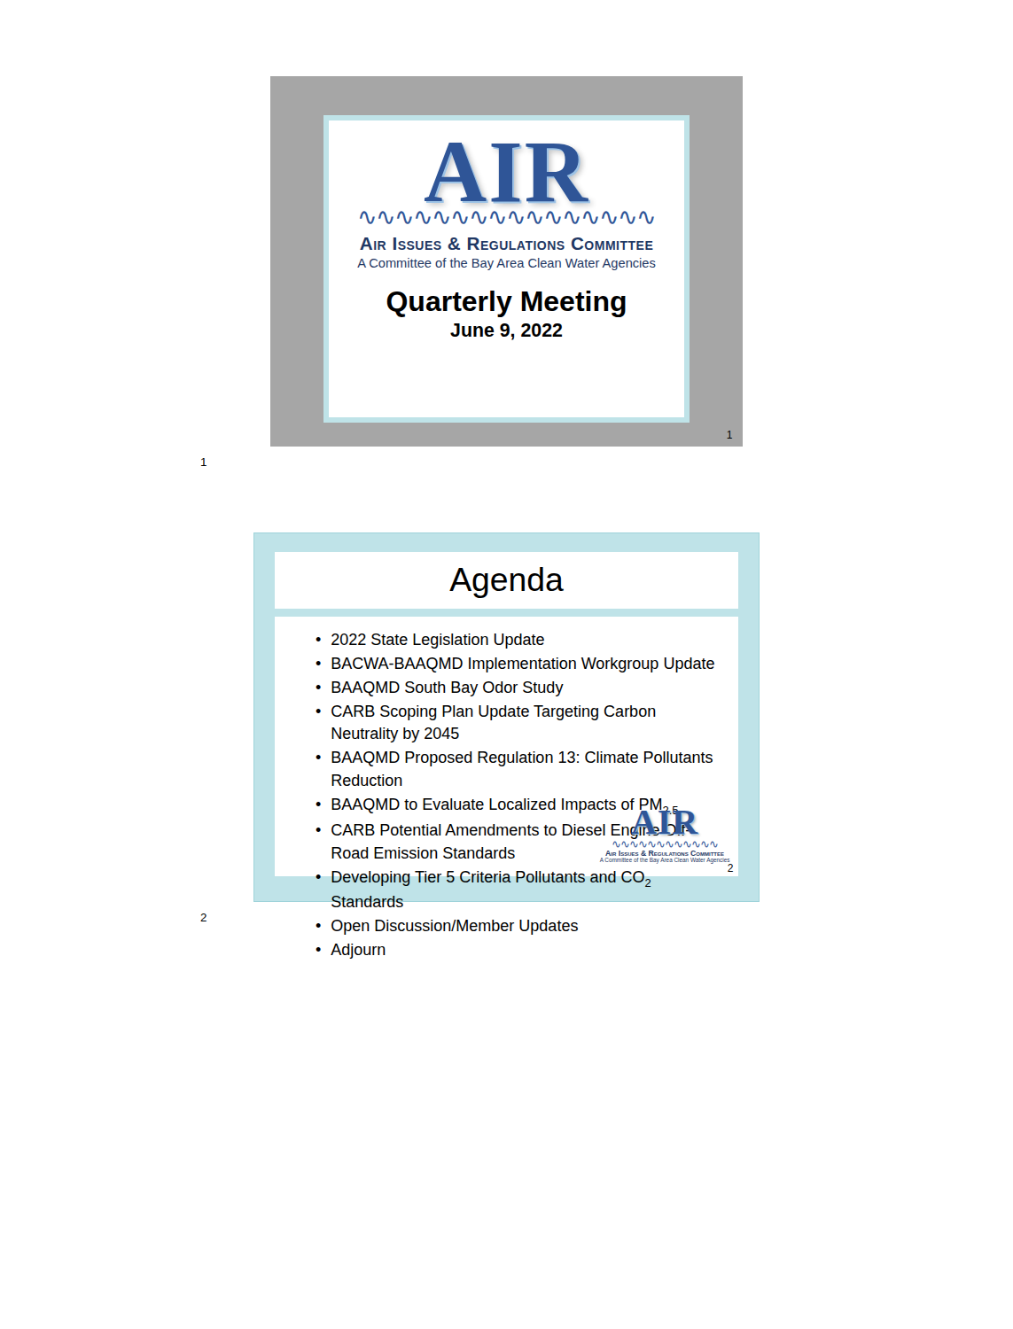AIR
∿∿∿∿∿∿∿∿∿∿∿∿∿∿∿∿
Air Issues & Regulations Committee
A Committee of the Bay Area Clean Water Agencies
Quarterly Meeting
June 9, 2022
1
1
Agenda
2022 State Legislation Update
BACWA-BAAQMD Implementation Workgroup Update
BAAQMD South Bay Odor Study
CARB Scoping Plan Update Targeting Carbon Neutrality by 2045
BAAQMD Proposed Regulation 13: Climate Pollutants Reduction
BAAQMD to Evaluate Localized Impacts of PM2.5
CARB Potential Amendments to Diesel Engine Off-Road Emission Standards
Developing Tier 5 Criteria Pollutants and CO2 Standards
Open Discussion/Member Updates
Adjourn
AIR ∿∿∿∿∿∿∿∿∿∿∿∿ Air Issues & Regulations Committee A Committee of the Bay Area Clean Water Agencies
2
2